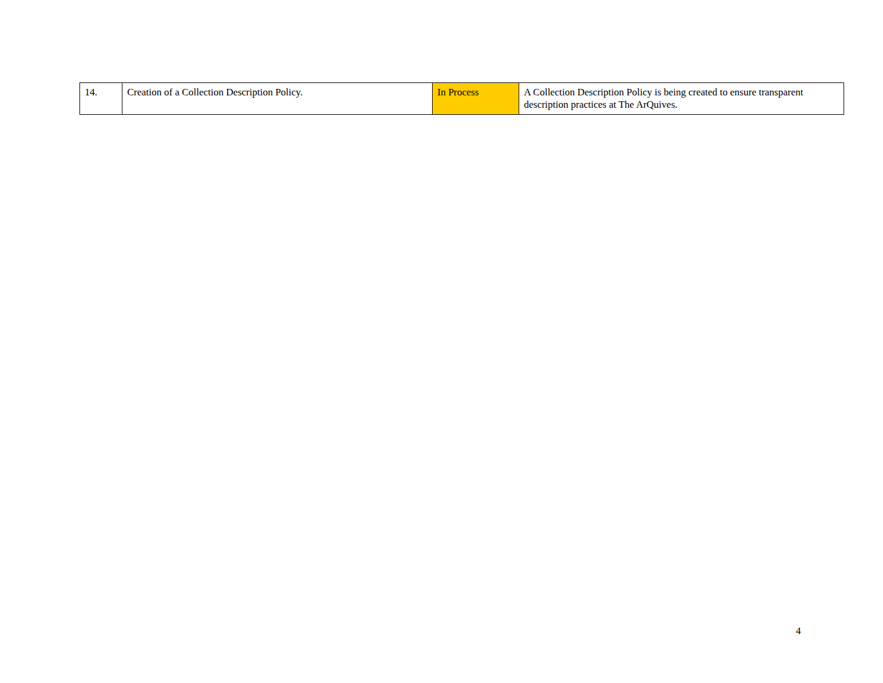| 14. | Creation of a Collection Description Policy. | In Process | A Collection Description Policy is being created to ensure transparent description practices at The ArQuives. |
4